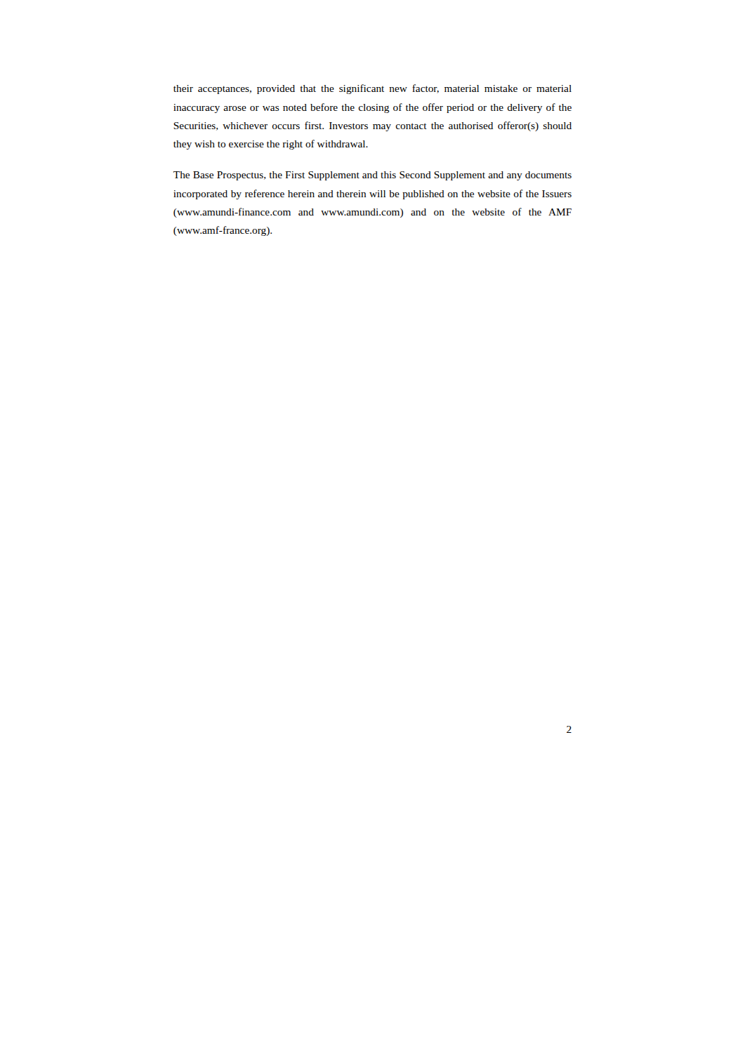their acceptances, provided that the significant new factor, material mistake or material inaccuracy arose or was noted before the closing of the offer period or the delivery of the Securities, whichever occurs first. Investors may contact the authorised offeror(s) should they wish to exercise the right of withdrawal.
The Base Prospectus, the First Supplement and this Second Supplement and any documents incorporated by reference herein and therein will be published on the website of the Issuers (www.amundi-finance.com and www.amundi.com) and on the website of the AMF (www.amf-france.org).
2